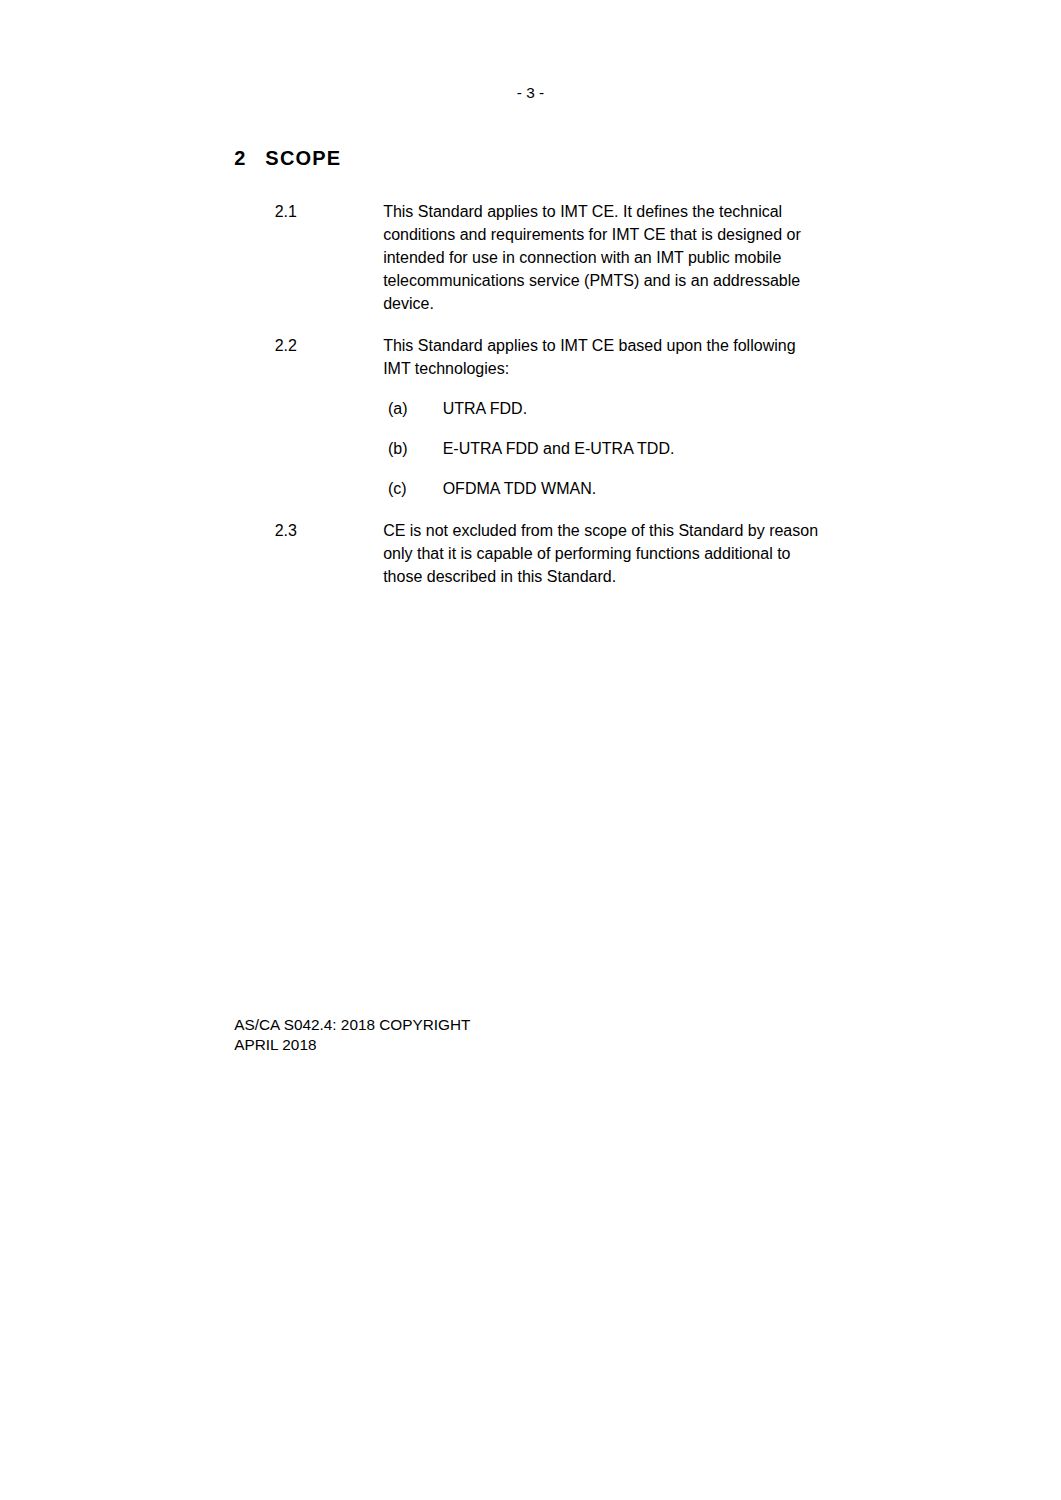- 3 -
2 SCOPE
2.1
This Standard applies to IMT CE. It defines the technical conditions and requirements for IMT CE that is designed or intended for use in connection with an IMT public mobile telecommunications service (PMTS) and is an addressable device.
2.2
This Standard applies to IMT CE based upon the following IMT technologies:
(a) UTRA FDD.
(b) E-UTRA FDD and E-UTRA TDD.
(c) OFDMA TDD WMAN.
2.3
CE is not excluded from the scope of this Standard by reason only that it is capable of performing functions additional to those described in this Standard.
AS/CA S042.4: 2018 COPYRIGHT
APRIL 2018